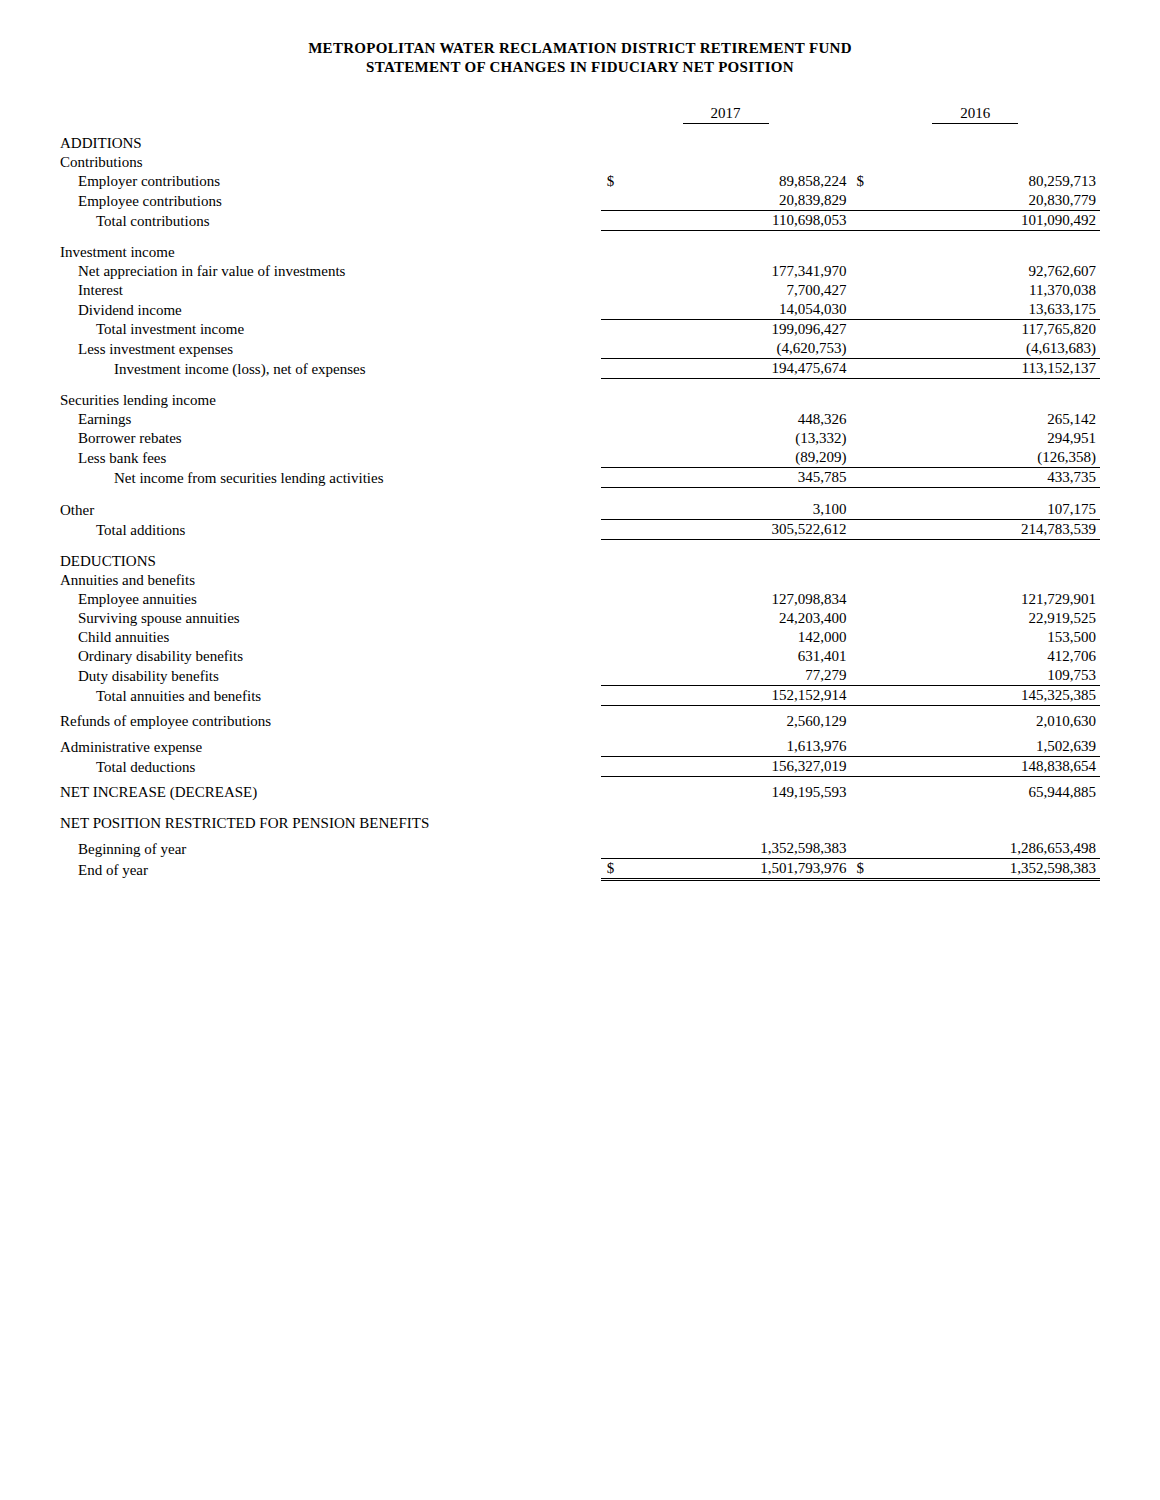METROPOLITAN WATER RECLAMATION DISTRICT RETIREMENT FUND
STATEMENT OF CHANGES IN FIDUCIARY NET POSITION
| | 2017 | 2016 |
| --- | --- | --- |
| ADDITIONS | | | | |
| Contributions | | | | |
| Employer contributions | $ | 89,858,224 | $ | 80,259,713 |
| Employee contributions | | 20,839,829 | | 20,830,779 |
| Total contributions | | 110,698,053 | | 101,090,492 |
| Investment income | | | | |
| Net appreciation in fair value of investments | | 177,341,970 | | 92,762,607 |
| Interest | | 7,700,427 | | 11,370,038 |
| Dividend income | | 14,054,030 | | 13,633,175 |
| Total investment income | | 199,096,427 | | 117,765,820 |
| Less investment expenses | | (4,620,753) | | (4,613,683) |
| Investment income (loss), net of expenses | | 194,475,674 | | 113,152,137 |
| Securities lending income | | | | |
| Earnings | | 448,326 | | 265,142 |
| Borrower rebates | | (13,332) | | 294,951 |
| Less bank fees | | (89,209) | | (126,358) |
| Net income from securities lending activities | | 345,785 | | 433,735 |
| Other | | 3,100 | | 107,175 |
| Total additions | | 305,522,612 | | 214,783,539 |
| DEDUCTIONS | | | | |
| Annuities and benefits | | | | |
| Employee annuities | | 127,098,834 | | 121,729,901 |
| Surviving spouse annuities | | 24,203,400 | | 22,919,525 |
| Child annuities | | 142,000 | | 153,500 |
| Ordinary disability benefits | | 631,401 | | 412,706 |
| Duty disability benefits | | 77,279 | | 109,753 |
| Total annuities and benefits | | 152,152,914 | | 145,325,385 |
| Refunds of employee contributions | | 2,560,129 | | 2,010,630 |
| Administrative expense | | 1,613,976 | | 1,502,639 |
| Total deductions | | 156,327,019 | | 148,838,654 |
| NET INCREASE (DECREASE) | | 149,195,593 | | 65,944,885 |
| NET POSITION RESTRICTED FOR PENSION BENEFITS | | | | |
| Beginning of year | | 1,352,598,383 | | 1,286,653,498 |
| End of year | $ | 1,501,793,976 | $ | 1,352,598,383 |